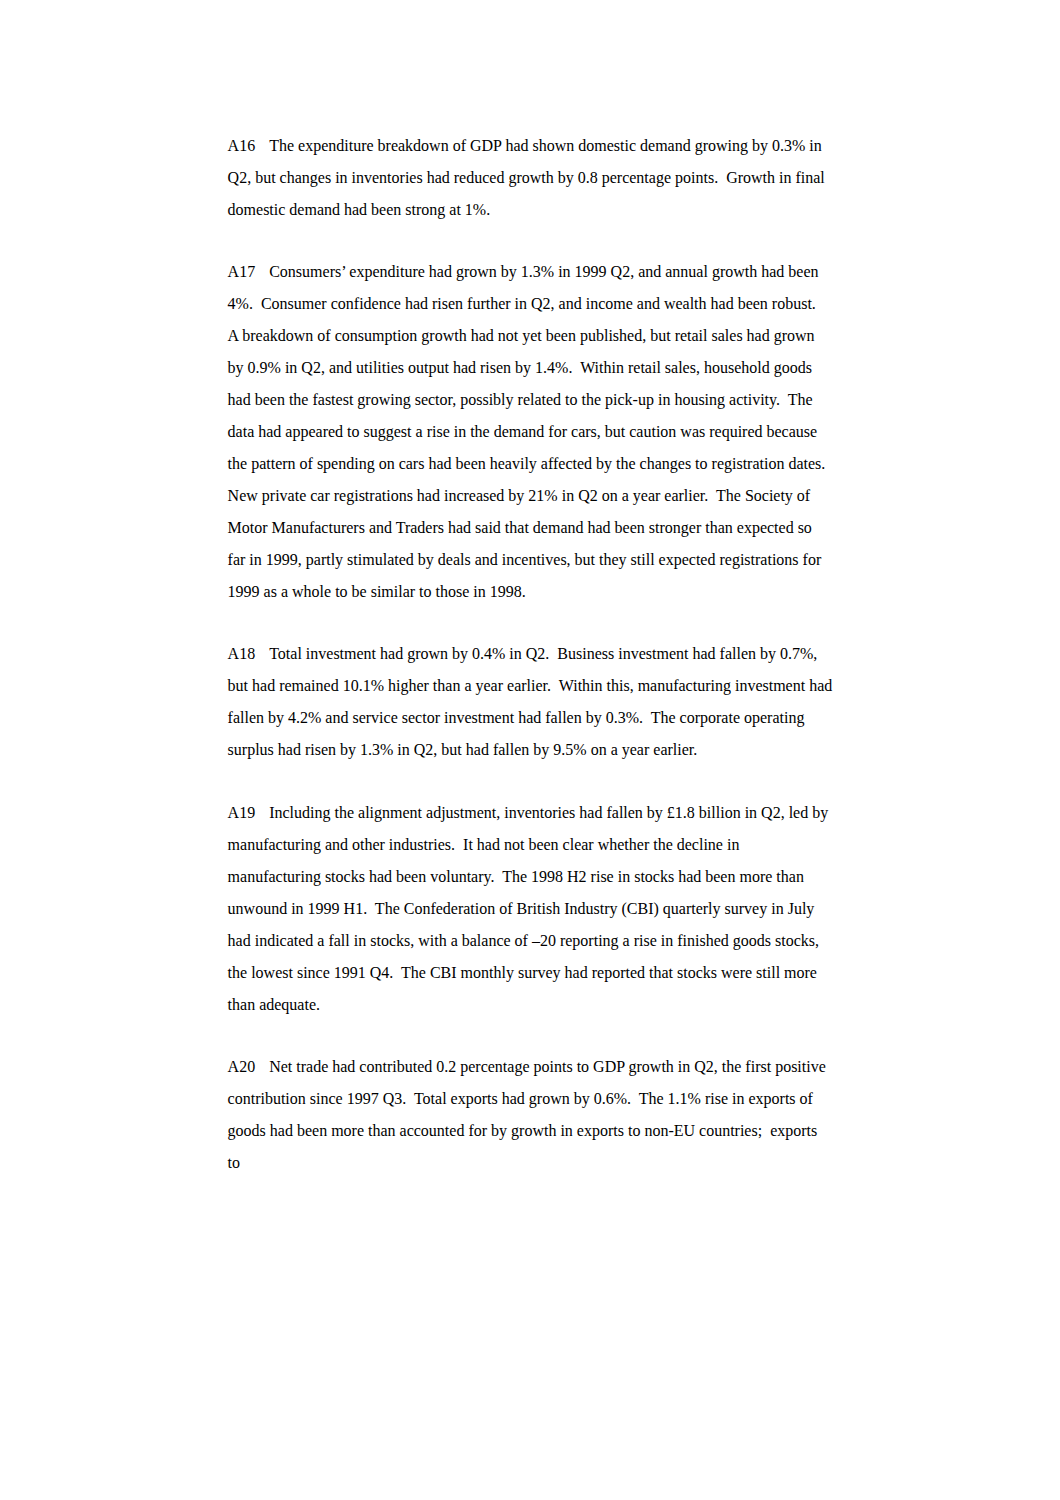A16 The expenditure breakdown of GDP had shown domestic demand growing by 0.3% in Q2, but changes in inventories had reduced growth by 0.8 percentage points. Growth in final domestic demand had been strong at 1%.
A17 Consumers’ expenditure had grown by 1.3% in 1999 Q2, and annual growth had been 4%. Consumer confidence had risen further in Q2, and income and wealth had been robust. A breakdown of consumption growth had not yet been published, but retail sales had grown by 0.9% in Q2, and utilities output had risen by 1.4%. Within retail sales, household goods had been the fastest growing sector, possibly related to the pick-up in housing activity. The data had appeared to suggest a rise in the demand for cars, but caution was required because the pattern of spending on cars had been heavily affected by the changes to registration dates. New private car registrations had increased by 21% in Q2 on a year earlier. The Society of Motor Manufacturers and Traders had said that demand had been stronger than expected so far in 1999, partly stimulated by deals and incentives, but they still expected registrations for 1999 as a whole to be similar to those in 1998.
A18 Total investment had grown by 0.4% in Q2. Business investment had fallen by 0.7%, but had remained 10.1% higher than a year earlier. Within this, manufacturing investment had fallen by 4.2% and service sector investment had fallen by 0.3%. The corporate operating surplus had risen by 1.3% in Q2, but had fallen by 9.5% on a year earlier.
A19 Including the alignment adjustment, inventories had fallen by £1.8 billion in Q2, led by manufacturing and other industries. It had not been clear whether the decline in manufacturing stocks had been voluntary. The 1998 H2 rise in stocks had been more than unwound in 1999 H1. The Confederation of British Industry (CBI) quarterly survey in July had indicated a fall in stocks, with a balance of –20 reporting a rise in finished goods stocks, the lowest since 1991 Q4. The CBI monthly survey had reported that stocks were still more than adequate.
A20 Net trade had contributed 0.2 percentage points to GDP growth in Q2, the first positive contribution since 1997 Q3. Total exports had grown by 0.6%. The 1.1% rise in exports of goods had been more than accounted for by growth in exports to non-EU countries; exports to